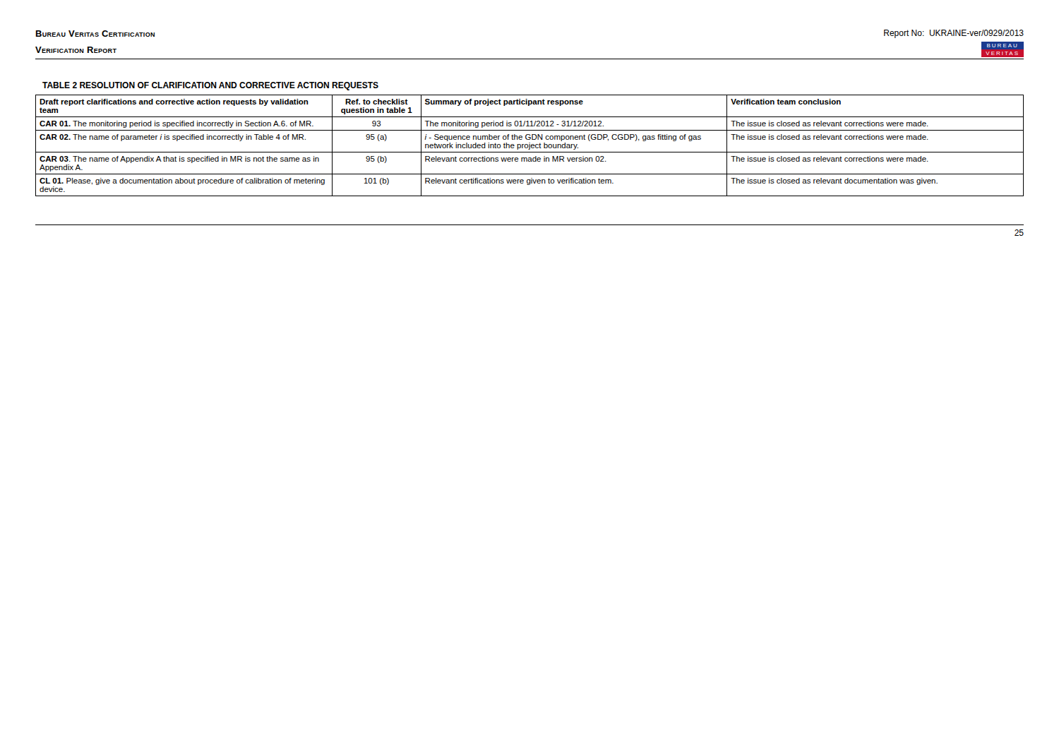Bureau Veritas Certification
Report No: UKRAINE-ver/0929/2013
Verification Report
BUREAU VERITAS
TABLE 2 RESOLUTION OF CLARIFICATION AND CORRECTIVE ACTION REQUESTS
| Draft report clarifications and corrective action requests by validation team | Ref. to checklist question in table 1 | Summary of project participant response | Verification team conclusion |
| --- | --- | --- | --- |
| CAR 01. The monitoring period is specified incorrectly in Section A.6. of MR. | 93 | The monitoring period is 01/11/2012 - 31/12/2012. | The issue is closed as relevant corrections were made. |
| CAR 02. The name of parameter i is specified incorrectly in Table 4 of MR. | 95 (a) | i - Sequence number of the GDN component (GDP, CGDP), gas fitting of gas network included into the project boundary. | The issue is closed as relevant corrections were made. |
| CAR 03 . The name of Appendix A that is specified in MR is not the same as in Appendix A. | 95 (b) | Relevant corrections were made in MR version 02. | The issue is closed as relevant corrections were made. |
| CL 01. Please, give a documentation about procedure of calibration of metering device. | 101 (b) | Relevant certifications were given to verification tem. | The issue is closed as relevant documentation was given. |
25